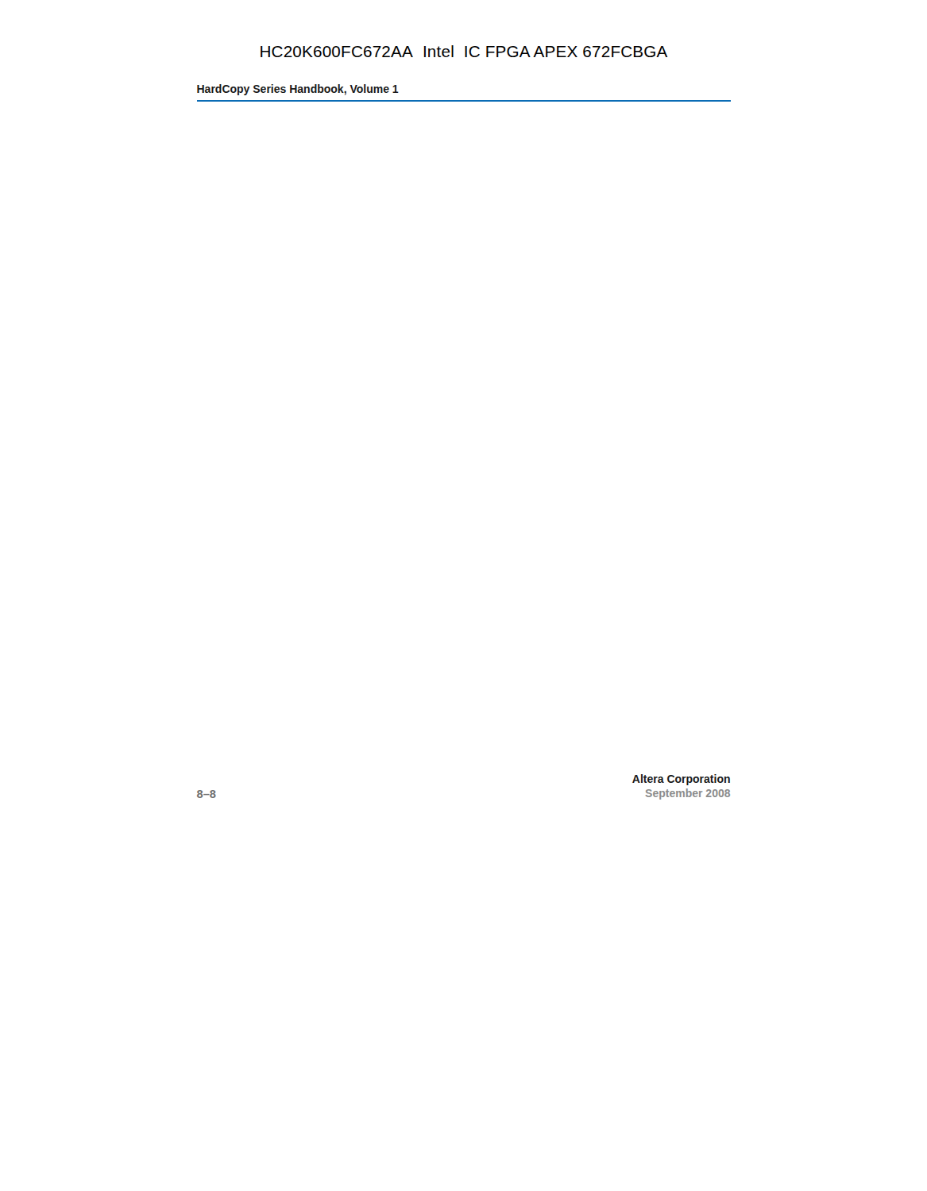HC20K600FC672AA Intel IC FPGA APEX 672FCBGA
HardCopy Series Handbook, Volume 1
8–8
Altera Corporation
September 2008